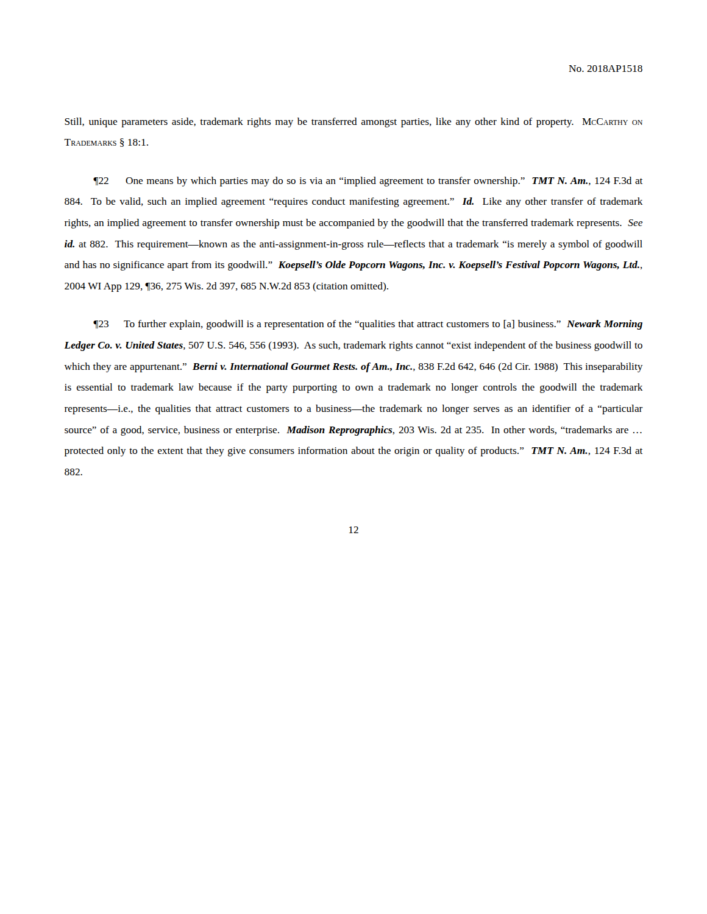No. 2018AP1518
Still, unique parameters aside, trademark rights may be transferred amongst parties, like any other kind of property. McCarthy on Trademarks § 18:1.
¶22 One means by which parties may do so is via an “implied agreement to transfer ownership.” TMT N. Am., 124 F.3d at 884. To be valid, such an implied agreement “requires conduct manifesting agreement.” Id. Like any other transfer of trademark rights, an implied agreement to transfer ownership must be accompanied by the goodwill that the transferred trademark represents. See id. at 882. This requirement—known as the anti-assignment-in-gross rule—reflects that a trademark “is merely a symbol of goodwill and has no significance apart from its goodwill.” Koepsell’s Olde Popcorn Wagons, Inc. v. Koepsell’s Festival Popcorn Wagons, Ltd., 2004 WI App 129, ¶36, 275 Wis. 2d 397, 685 N.W.2d 853 (citation omitted).
¶23 To further explain, goodwill is a representation of the “qualities that attract customers to [a] business.” Newark Morning Ledger Co. v. United States, 507 U.S. 546, 556 (1993). As such, trademark rights cannot “exist independent of the business goodwill to which they are appurtenant.” Berni v. International Gourmet Rests. of Am., Inc., 838 F.2d 642, 646 (2d Cir. 1988) This inseparability is essential to trademark law because if the party purporting to own a trademark no longer controls the goodwill the trademark represents—i.e., the qualities that attract customers to a business—the trademark no longer serves as an identifier of a “particular source” of a good, service, business or enterprise. Madison Reprographics, 203 Wis. 2d at 235. In other words, “trademarks are … protected only to the extent that they give consumers information about the origin or quality of products.” TMT N. Am., 124 F.3d at 882.
12